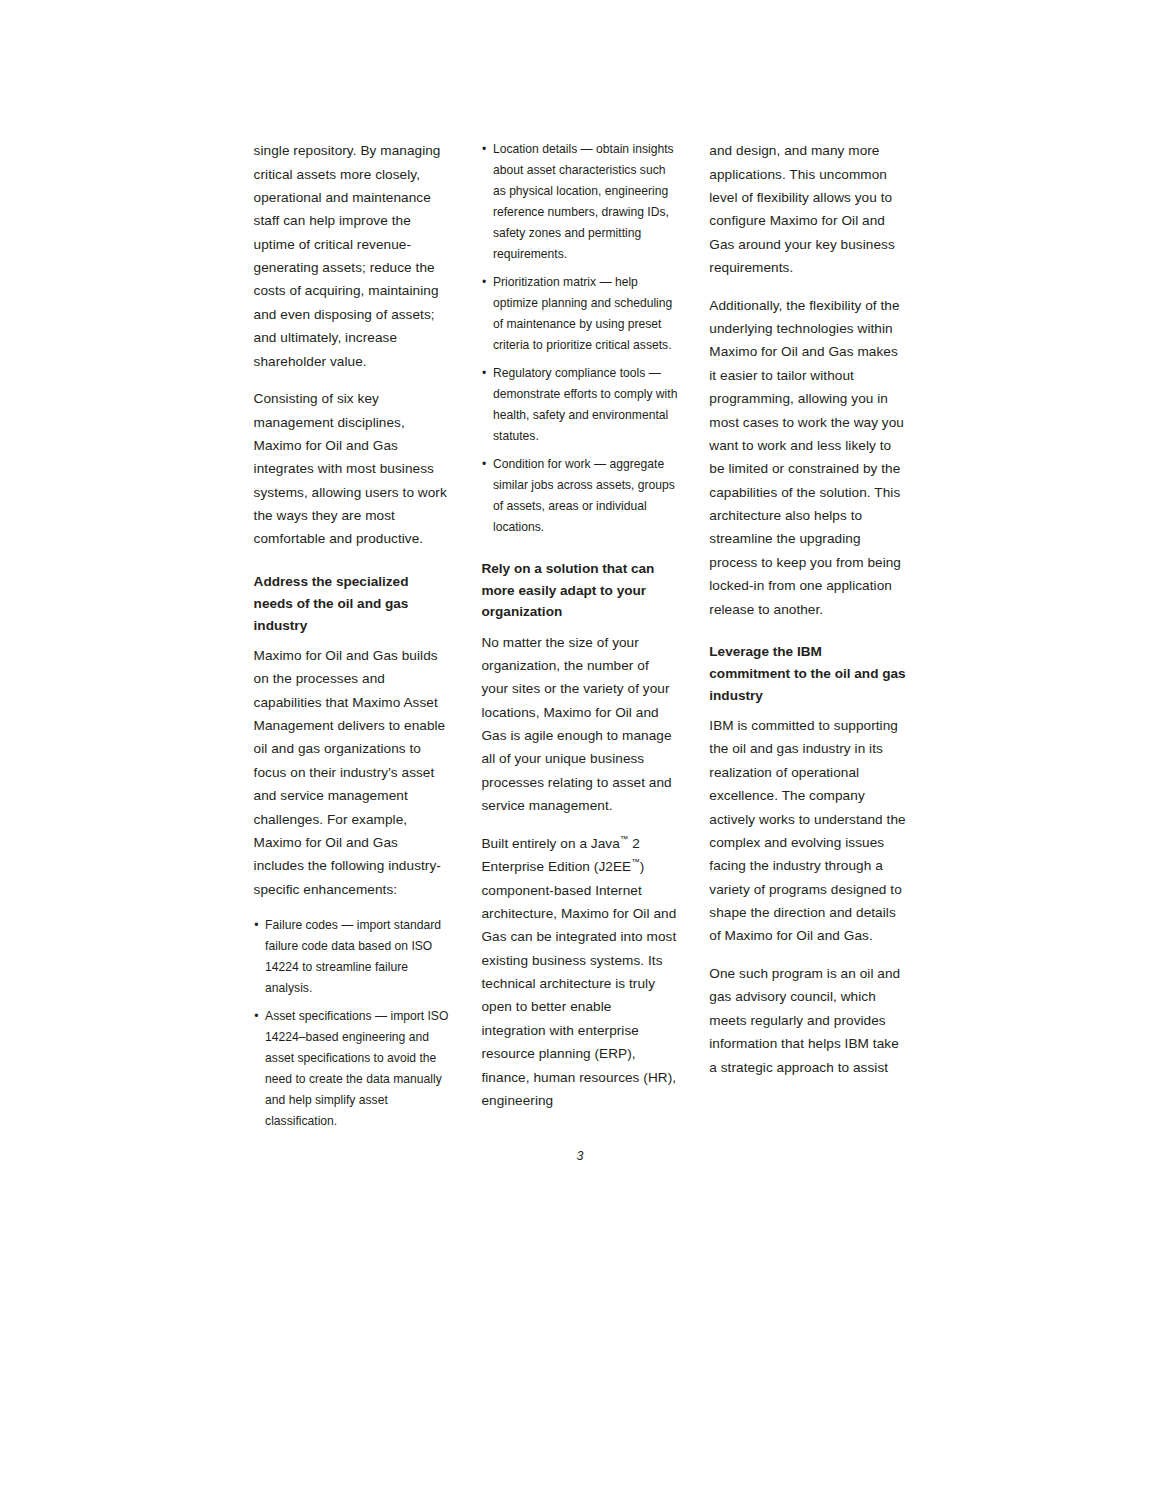single repository. By managing critical assets more closely, operational and maintenance staff can help improve the uptime of critical revenue-generating assets; reduce the costs of acquiring, maintaining and even disposing of assets; and ultimately, increase shareholder value.
Consisting of six key management disciplines, Maximo for Oil and Gas integrates with most business systems, allowing users to work the ways they are most comfortable and productive.
Address the specialized needs of the oil and gas industry
Maximo for Oil and Gas builds on the processes and capabilities that Maximo Asset Management delivers to enable oil and gas organizations to focus on their industry's asset and service management challenges. For example, Maximo for Oil and Gas includes the following industry-specific enhancements:
Failure codes — import standard failure code data based on ISO 14224 to streamline failure analysis.
Asset specifications — import ISO 14224–based engineering and asset specifications to avoid the need to create the data manually and help simplify asset classification.
Location details — obtain insights about asset characteristics such as physical location, engineering reference numbers, drawing IDs, safety zones and permitting requirements.
Prioritization matrix — help optimize planning and scheduling of maintenance by using preset criteria to prioritize critical assets.
Regulatory compliance tools — demonstrate efforts to comply with health, safety and environmental statutes.
Condition for work — aggregate similar jobs across assets, groups of assets, areas or individual locations.
Rely on a solution that can more easily adapt to your organization
No matter the size of your organization, the number of your sites or the variety of your locations, Maximo for Oil and Gas is agile enough to manage all of your unique business processes relating to asset and service management.
Built entirely on a Java™ 2 Enterprise Edition (J2EE™) component-based Internet architecture, Maximo for Oil and Gas can be integrated into most existing business systems. Its technical architecture is truly open to better enable integration with enterprise resource planning (ERP), finance, human resources (HR), engineering
and design, and many more applications. This uncommon level of flexibility allows you to configure Maximo for Oil and Gas around your key business requirements.
Additionally, the flexibility of the underlying technologies within Maximo for Oil and Gas makes it easier to tailor without programming, allowing you in most cases to work the way you want to work and less likely to be limited or constrained by the capabilities of the solution. This architecture also helps to streamline the upgrading process to keep you from being locked-in from one application release to another.
Leverage the IBM commitment to the oil and gas industry
IBM is committed to supporting the oil and gas industry in its realization of operational excellence. The company actively works to understand the complex and evolving issues facing the industry through a variety of programs designed to shape the direction and details of Maximo for Oil and Gas.
One such program is an oil and gas advisory council, which meets regularly and provides information that helps IBM take a strategic approach to assist
3